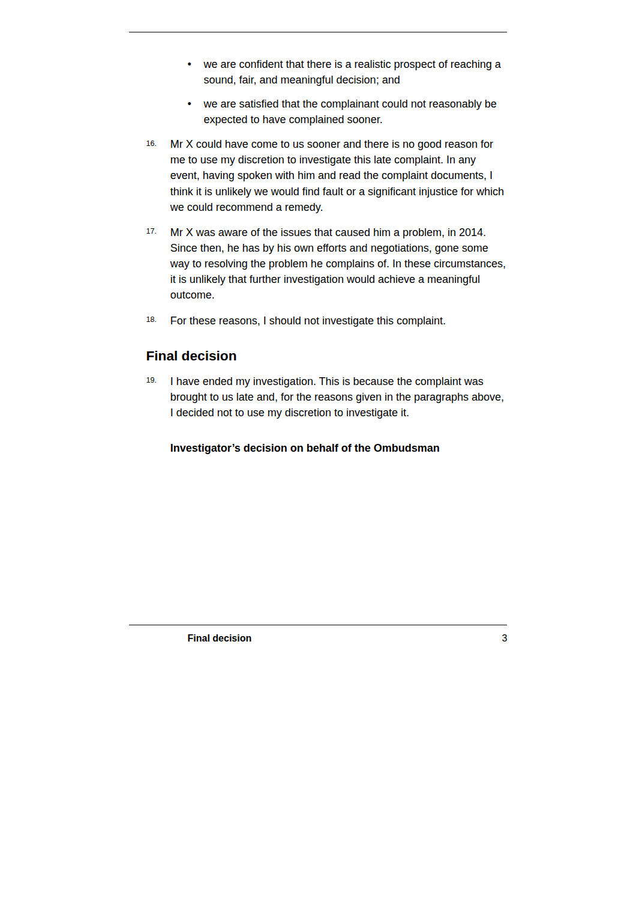we are confident that there is a realistic prospect of reaching a sound, fair, and meaningful decision; and
we are satisfied that the complainant could not reasonably be expected to have complained sooner.
Mr X could have come to us sooner and there is no good reason for me to use my discretion to investigate this late complaint. In any event, having spoken with him and read the complaint documents, I think it is unlikely we would find fault or a significant injustice for which we could recommend a remedy.
Mr X was aware of the issues that caused him a problem, in 2014. Since then, he has by his own efforts and negotiations, gone some way to resolving the problem he complains of. In these circumstances, it is unlikely that further investigation would achieve a meaningful outcome.
For these reasons, I should not investigate this complaint.
Final decision
I have ended my investigation. This is because the complaint was brought to us late and, for the reasons given in the paragraphs above, I decided not to use my discretion to investigate it.
Investigator’s decision on behalf of the Ombudsman
Final decision 3